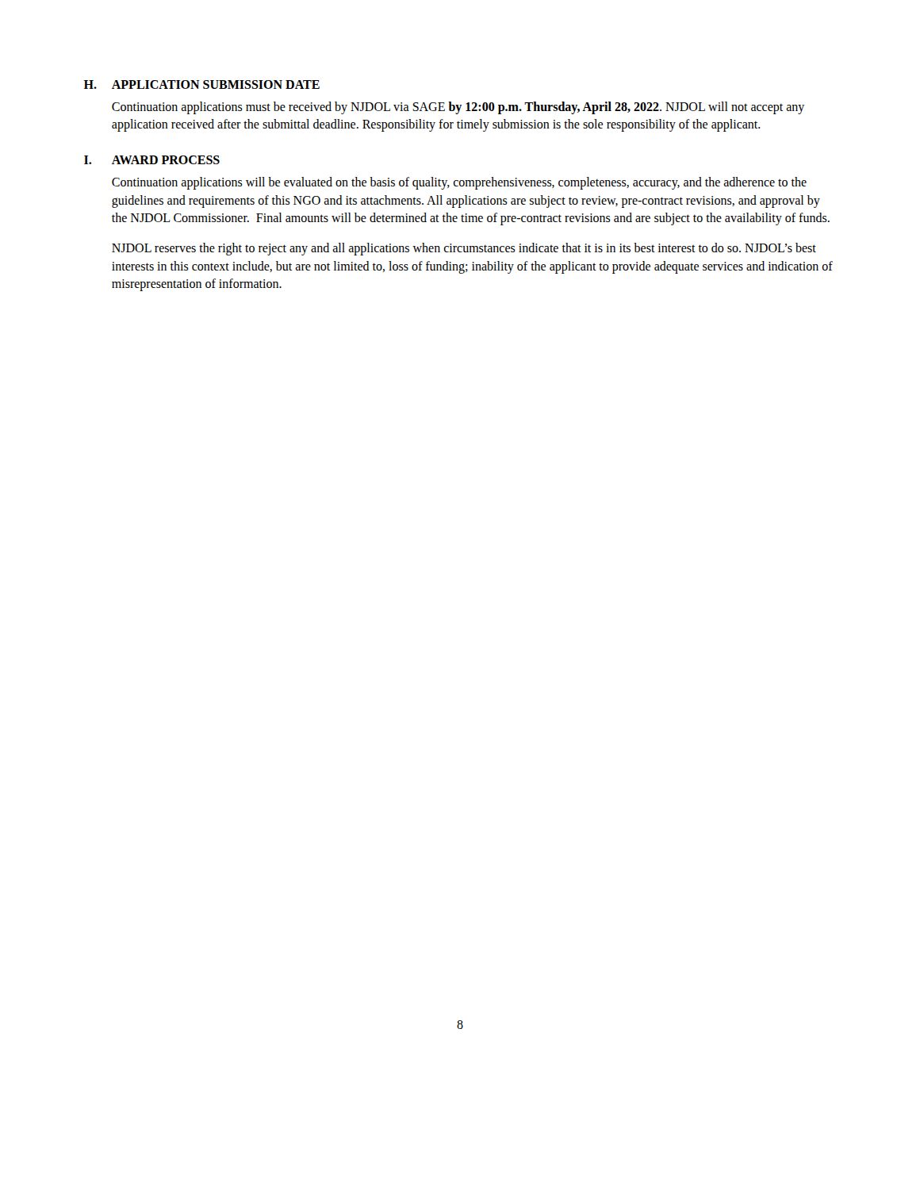H.
Application Submission Date
Continuation applications must be received by NJDOL via SAGE by 12:00 p.m. Thursday, April 28, 2022. NJDOL will not accept any application received after the submittal deadline. Responsibility for timely submission is the sole responsibility of the applicant.
I.
Award Process
Continuation applications will be evaluated on the basis of quality, comprehensiveness, completeness, accuracy, and the adherence to the guidelines and requirements of this NGO and its attachments. All applications are subject to review, pre-contract revisions, and approval by the NJDOL Commissioner. Final amounts will be determined at the time of pre-contract revisions and are subject to the availability of funds.
NJDOL reserves the right to reject any and all applications when circumstances indicate that it is in its best interest to do so. NJDOL’s best interests in this context include, but are not limited to, loss of funding; inability of the applicant to provide adequate services and indication of misrepresentation of information.
8